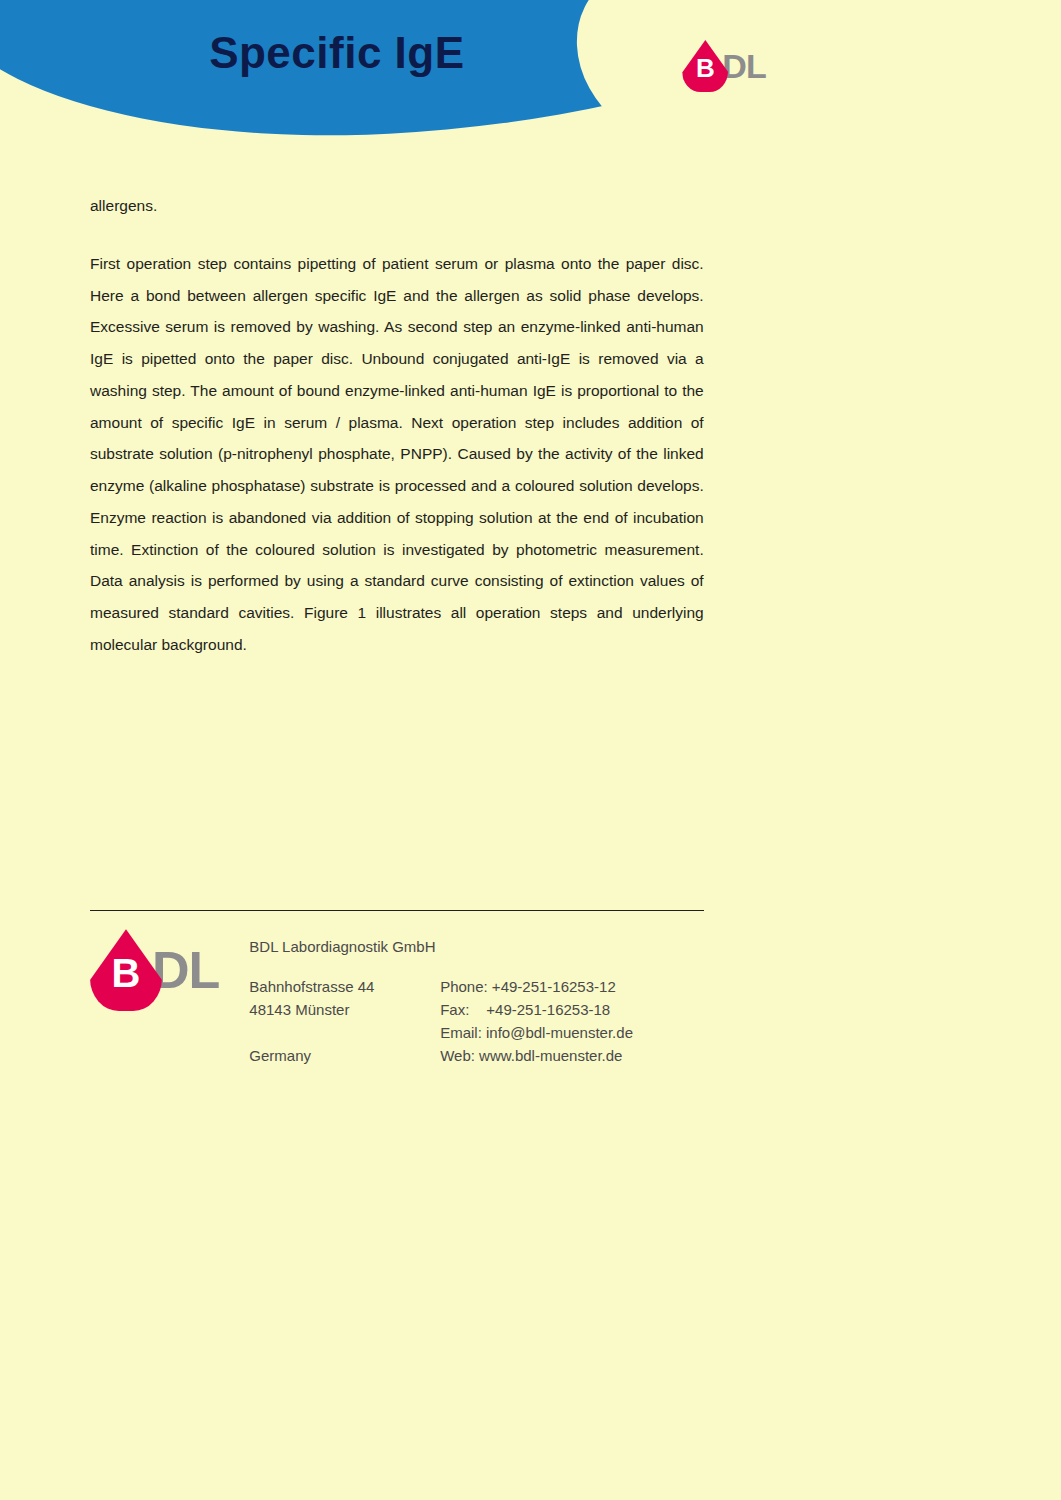Specific IgE
B
DL
allergens.
First operation step contains pipetting of patient serum or plasma onto the paper disc. Here a bond between allergen specific IgE and the allergen as solid phase develops. Excessive serum is removed by washing. As second step an enzyme-linked anti-human IgE is pipetted onto the paper disc. Unbound conjugated anti-IgE is removed via a washing step. The amount of bound enzyme-linked anti-human IgE is proportional to the amount of specific IgE in serum / plasma. Next operation step includes addition of substrate solution (p-nitrophenyl phosphate, PNPP). Caused by the activity of the linked enzyme (alkaline phosphatase) substrate is processed and a coloured solution develops. Enzyme reaction is abandoned via addition of stopping solution at the end of incubation time. Extinction of the coloured solution is investigated by photometric measurement. Data analysis is performed by using a standard curve consisting of extinction values of measured standard cavities. Figure 1 illustrates all operation steps and underlying molecular background.
B
DL
BDL Labordiagnostik GmbH
| Bahnhofstrasse 44 | Phone: +49-251-16253-12 |
| 48143 Münster | Fax: +49-251-16253-18 |
| | Email: info@bdl-muenster.de |
| Germany | Web: www.bdl-muenster.de |